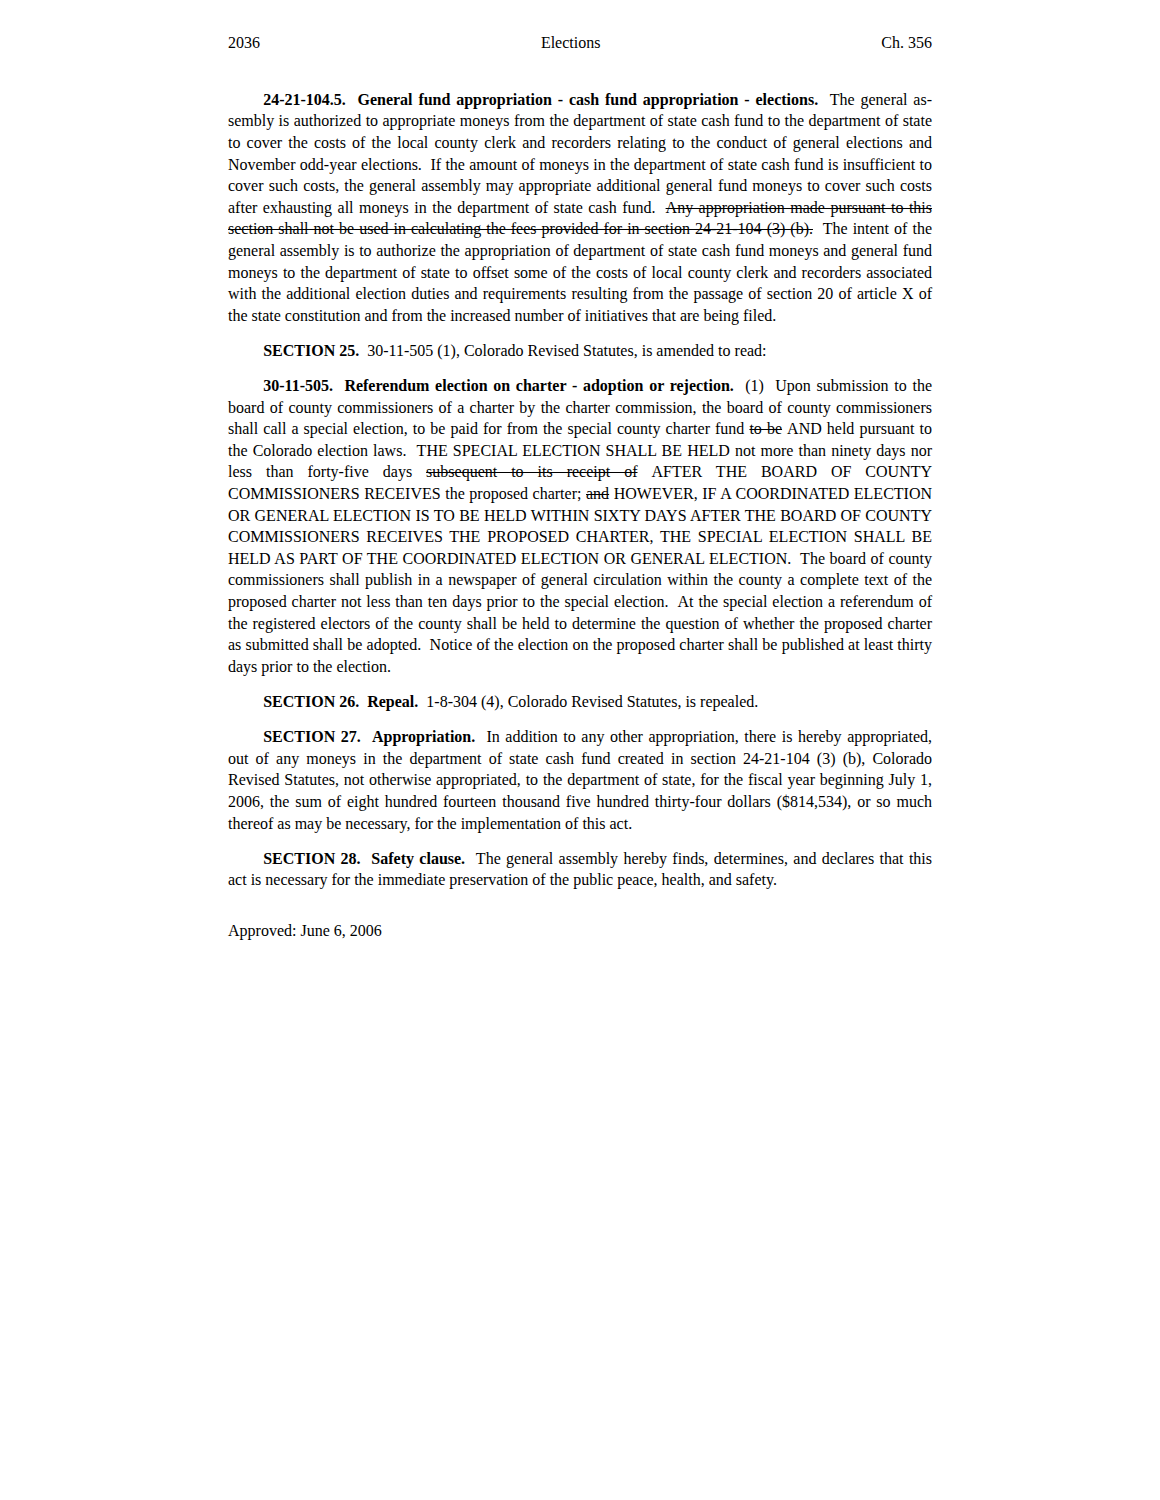2036 Elections Ch. 356
24-21-104.5. General fund appropriation - cash fund appropriation - elections. The general assembly is authorized to appropriate moneys from the department of state cash fund to the department of state to cover the costs of the local county clerk and recorders relating to the conduct of general elections and November odd-year elections. If the amount of moneys in the department of state cash fund is insufficient to cover such costs, the general assembly may appropriate additional general fund moneys to cover such costs after exhausting all moneys in the department of state cash fund. Any appropriation made pursuant to this section shall not be used in calculating the fees provided for in section 24-21-104 (3) (b). The intent of the general assembly is to authorize the appropriation of department of state cash fund moneys and general fund moneys to the department of state to offset some of the costs of local county clerk and recorders associated with the additional election duties and requirements resulting from the passage of section 20 of article X of the state constitution and from the increased number of initiatives that are being filed.
SECTION 25. 30-11-505 (1), Colorado Revised Statutes, is amended to read:
30-11-505. Referendum election on charter - adoption or rejection. (1) Upon submission to the board of county commissioners of a charter by the charter commission, the board of county commissioners shall call a special election, to be paid for from the special county charter fund to be AND held pursuant to the Colorado election laws. THE SPECIAL ELECTION SHALL BE HELD not more than ninety days nor less than forty-five days subsequent to its receipt of AFTER THE BOARD OF COUNTY COMMISSIONERS RECEIVES the proposed charter; and HOWEVER, IF A COORDINATED ELECTION OR GENERAL ELECTION IS TO BE HELD WITHIN SIXTY DAYS AFTER THE BOARD OF COUNTY COMMISSIONERS RECEIVES THE PROPOSED CHARTER, THE SPECIAL ELECTION SHALL BE HELD AS PART OF THE COORDINATED ELECTION OR GENERAL ELECTION. The board of county commissioners shall publish in a newspaper of general circulation within the county a complete text of the proposed charter not less than ten days prior to the special election. At the special election a referendum of the registered electors of the county shall be held to determine the question of whether the proposed charter as submitted shall be adopted. Notice of the election on the proposed charter shall be published at least thirty days prior to the election.
SECTION 26. Repeal. 1-8-304 (4), Colorado Revised Statutes, is repealed.
SECTION 27. Appropriation. In addition to any other appropriation, there is hereby appropriated, out of any moneys in the department of state cash fund created in section 24-21-104 (3) (b), Colorado Revised Statutes, not otherwise appropriated, to the department of state, for the fiscal year beginning July 1, 2006, the sum of eight hundred fourteen thousand five hundred thirty-four dollars ($814,534), or so much thereof as may be necessary, for the implementation of this act.
SECTION 28. Safety clause. The general assembly hereby finds, determines, and declares that this act is necessary for the immediate preservation of the public peace, health, and safety.
Approved: June 6, 2006